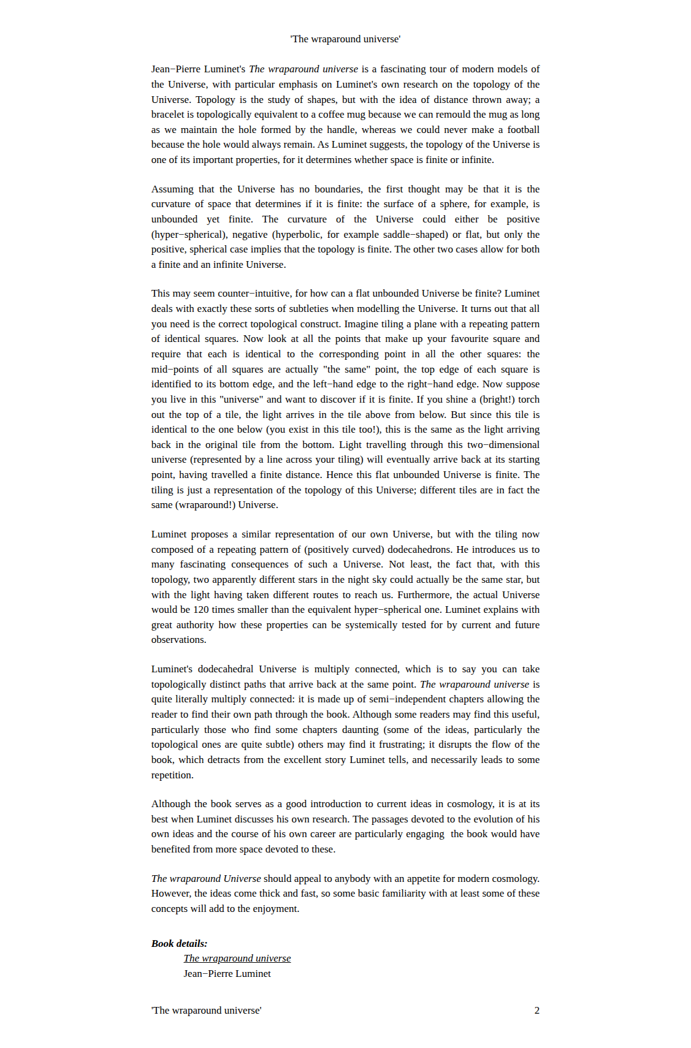'The wraparound universe'
Jean−Pierre Luminet's The wraparound universe is a fascinating tour of modern models of the Universe, with particular emphasis on Luminet's own research on the topology of the Universe. Topology is the study of shapes, but with the idea of distance thrown away; a bracelet is topologically equivalent to a coffee mug because we can remould the mug as long as we maintain the hole formed by the handle, whereas we could never make a football because the hole would always remain. As Luminet suggests, the topology of the Universe is one of its important properties, for it determines whether space is finite or infinite.
Assuming that the Universe has no boundaries, the first thought may be that it is the curvature of space that determines if it is finite: the surface of a sphere, for example, is unbounded yet finite. The curvature of the Universe could either be positive (hyper−spherical), negative (hyperbolic, for example saddle−shaped) or flat, but only the positive, spherical case implies that the topology is finite. The other two cases allow for both a finite and an infinite Universe.
This may seem counter−intuitive, for how can a flat unbounded Universe be finite? Luminet deals with exactly these sorts of subtleties when modelling the Universe. It turns out that all you need is the correct topological construct. Imagine tiling a plane with a repeating pattern of identical squares. Now look at all the points that make up your favourite square and require that each is identical to the corresponding point in all the other squares: the mid−points of all squares are actually "the same" point, the top edge of each square is identified to its bottom edge, and the left−hand edge to the right−hand edge. Now suppose you live in this "universe" and want to discover if it is finite. If you shine a (bright!) torch out the top of a tile, the light arrives in the tile above from below. But since this tile is identical to the one below (you exist in this tile too!), this is the same as the light arriving back in the original tile from the bottom. Light travelling through this two−dimensional universe (represented by a line across your tiling) will eventually arrive back at its starting point, having travelled a finite distance. Hence this flat unbounded Universe is finite. The tiling is just a representation of the topology of this Universe; different tiles are in fact the same (wraparound!) Universe.
Luminet proposes a similar representation of our own Universe, but with the tiling now composed of a repeating pattern of (positively curved) dodecahedrons. He introduces us to many fascinating consequences of such a Universe. Not least, the fact that, with this topology, two apparently different stars in the night sky could actually be the same star, but with the light having taken different routes to reach us. Furthermore, the actual Universe would be 120 times smaller than the equivalent hyper−spherical one. Luminet explains with great authority how these properties can be systemically tested for by current and future observations.
Luminet's dodecahedral Universe is multiply connected, which is to say you can take topologically distinct paths that arrive back at the same point. The wraparound universe is quite literally multiply connected: it is made up of semi−independent chapters allowing the reader to find their own path through the book. Although some readers may find this useful, particularly those who find some chapters daunting (some of the ideas, particularly the topological ones are quite subtle) others may find it frustrating; it disrupts the flow of the book, which detracts from the excellent story Luminet tells, and necessarily leads to some repetition.
Although the book serves as a good introduction to current ideas in cosmology, it is at its best when Luminet discusses his own research. The passages devoted to the evolution of his own ideas and the course of his own career are particularly engaging the book would have benefited from more space devoted to these.
The wraparound Universe should appeal to anybody with an appetite for modern cosmology. However, the ideas come thick and fast, so some basic familiarity with at least some of these concepts will add to the enjoyment.
Book details:
The wraparound universe
Jean−Pierre Luminet
'The wraparound universe'
2